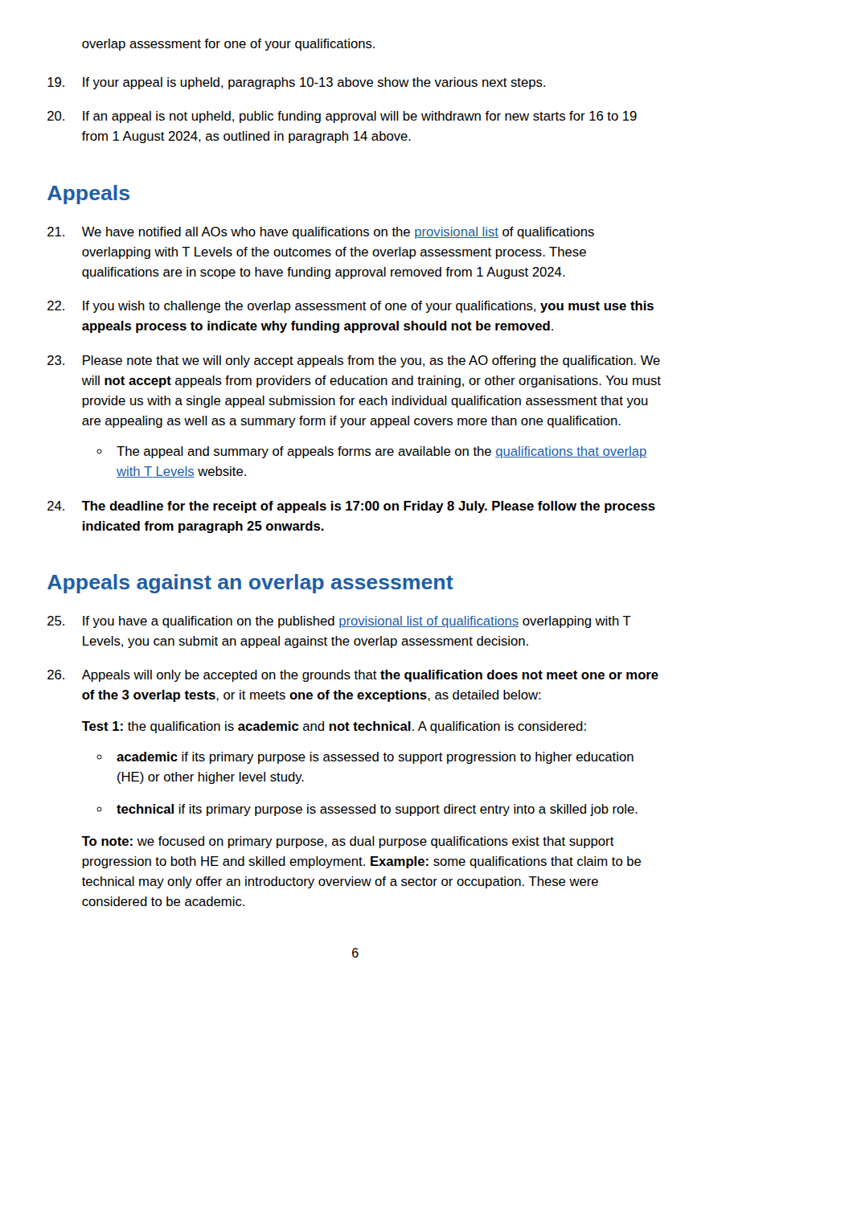overlap assessment for one of your qualifications.
19. If your appeal is upheld, paragraphs 10-13 above show the various next steps.
20. If an appeal is not upheld, public funding approval will be withdrawn for new starts for 16 to 19 from 1 August 2024, as outlined in paragraph 14 above.
Appeals
21. We have notified all AOs who have qualifications on the provisional list of qualifications overlapping with T Levels of the outcomes of the overlap assessment process. These qualifications are in scope to have funding approval removed from 1 August 2024.
22. If you wish to challenge the overlap assessment of one of your qualifications, you must use this appeals process to indicate why funding approval should not be removed.
23. Please note that we will only accept appeals from the you, as the AO offering the qualification. We will not accept appeals from providers of education and training, or other organisations. You must provide us with a single appeal submission for each individual qualification assessment that you are appealing as well as a summary form if your appeal covers more than one qualification.
The appeal and summary of appeals forms are available on the qualifications that overlap with T Levels website.
24. The deadline for the receipt of appeals is 17:00 on Friday 8 July. Please follow the process indicated from paragraph 25 onwards.
Appeals against an overlap assessment
25. If you have a qualification on the published provisional list of qualifications overlapping with T Levels, you can submit an appeal against the overlap assessment decision.
26. Appeals will only be accepted on the grounds that the qualification does not meet one or more of the 3 overlap tests, or it meets one of the exceptions, as detailed below:
Test 1: the qualification is academic and not technical. A qualification is considered:
academic if its primary purpose is assessed to support progression to higher education (HE) or other higher level study.
technical if its primary purpose is assessed to support direct entry into a skilled job role.
To note: we focused on primary purpose, as dual purpose qualifications exist that support progression to both HE and skilled employment. Example: some qualifications that claim to be technical may only offer an introductory overview of a sector or occupation. These were considered to be academic.
6